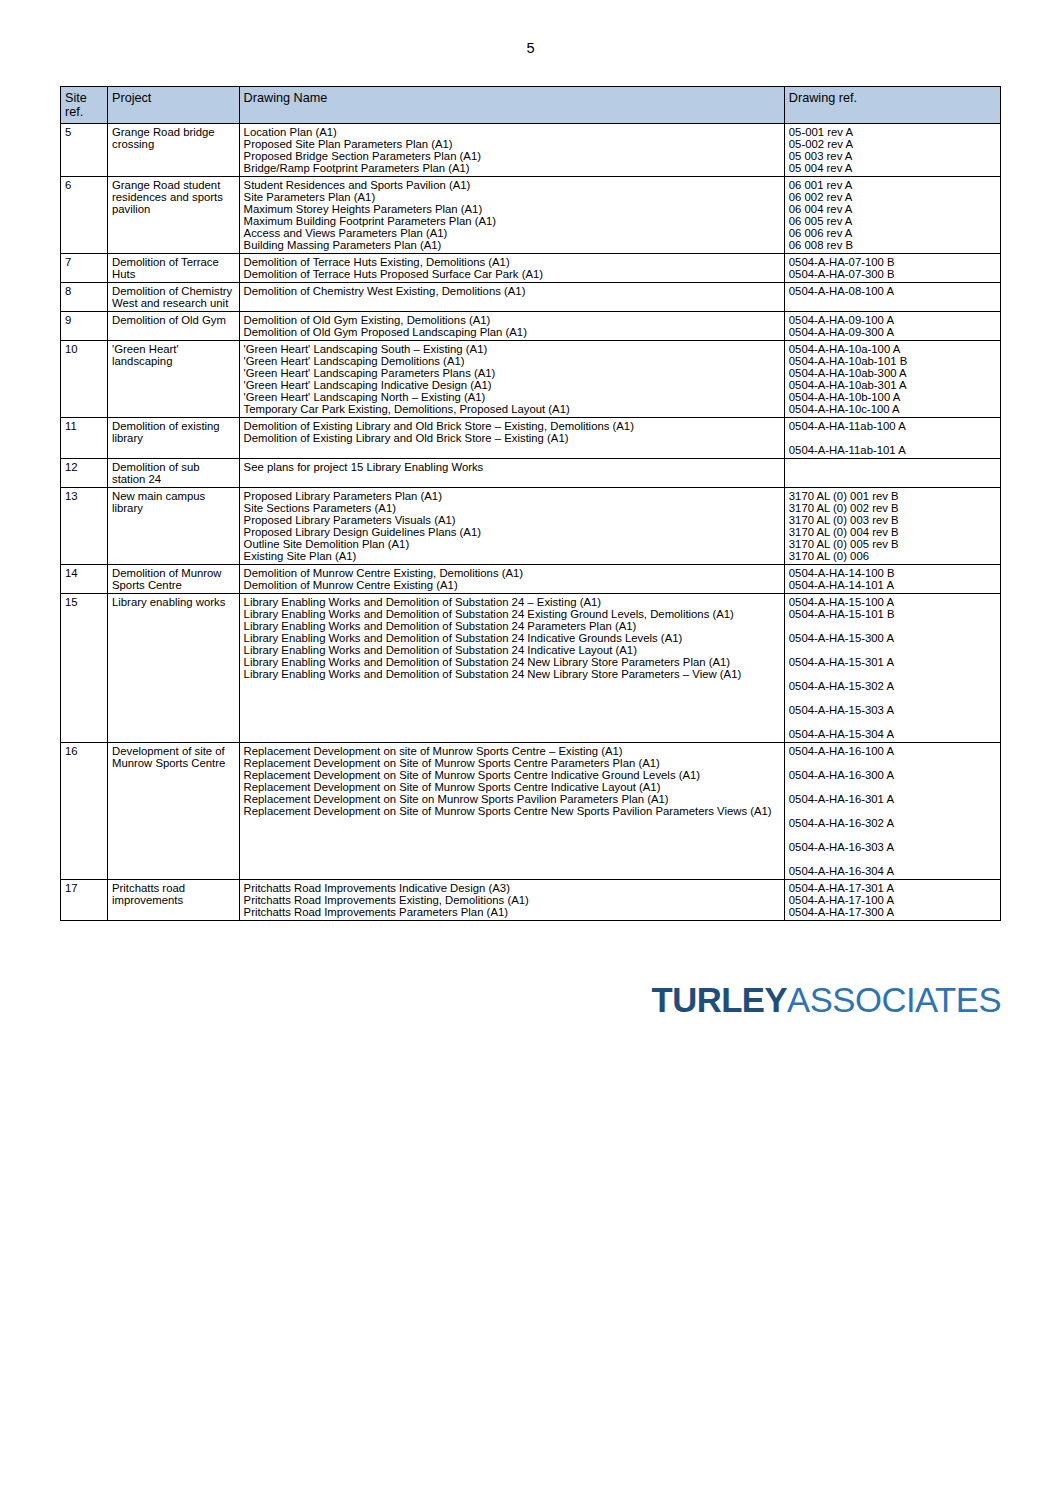5
| Site ref. | Project | Drawing Name | Drawing ref. |
| --- | --- | --- | --- |
| 5 | Grange Road bridge crossing | Location Plan (A1) Proposed Site Plan Parameters Plan (A1) Proposed Bridge Section Parameters Plan (A1) Bridge/Ramp Footprint Parameters Plan (A1) | 05-001 rev A 05-002 rev A 05 003 rev A 05 004 rev A |
| 6 | Grange Road student residences and sports pavilion | Student Residences and Sports Pavilion (A1) Site Parameters Plan (A1) Maximum Storey Heights Parameters Plan (A1) Maximum Building Footprint Parameters Plan (A1) Access and Views Parameters Plan (A1) Building Massing Parameters Plan (A1) | 06 001 rev A 06 002 rev A 06 004 rev A 06 005 rev A 06 006 rev A 06 008 rev B |
| 7 | Demolition of Terrace Huts | Demolition of Terrace Huts Existing, Demolitions (A1) Demolition of Terrace Huts Proposed Surface Car Park (A1) | 0504-A-HA-07-100 B 0504-A-HA-07-300 B |
| 8 | Demolition of Chemistry West and research unit | Demolition of Chemistry West Existing, Demolitions (A1) | 0504-A-HA-08-100 A |
| 9 | Demolition of Old Gym | Demolition of Old Gym Existing, Demolitions (A1) Demolition of Old Gym Proposed Landscaping Plan (A1) | 0504-A-HA-09-100 A 0504-A-HA-09-300 A |
| 10 | 'Green Heart' landscaping | 'Green Heart' Landscaping South – Existing (A1) 'Green Heart' Landscaping Demolitions (A1) 'Green Heart' Landscaping Parameters Plans (A1) 'Green Heart' Landscaping Indicative Design (A1) 'Green Heart' Landscaping North – Existing (A1) Temporary Car Park Existing, Demolitions, Proposed Layout (A1) | 0504-A-HA-10a-100 A 0504-A-HA-10ab-101 B 0504-A-HA-10ab-300 A 0504-A-HA-10ab-301 A 0504-A-HA-10b-100 A 0504-A-HA-10c-100 A |
| 11 | Demolition of existing library | Demolition of Existing Library and Old Brick Store – Existing, Demolitions (A1) Demolition of Existing Library and Old Brick Store – Existing (A1) | 0504-A-HA-11ab-100 A 0504-A-HA-11ab-101 A |
| 12 | Demolition of sub station 24 | See plans for project 15 Library Enabling Works | |
| 13 | New main campus library | Proposed Library Parameters Plan (A1) Site Sections Parameters (A1) Proposed Library Parameters Visuals (A1) Proposed Library Design Guidelines Plans (A1) Outline Site Demolition Plan (A1) Existing Site Plan (A1) | 3170 AL (0) 001 rev B 3170 AL (0) 002 rev B 3170 AL (0) 003 rev B 3170 AL (0) 004 rev B 3170 AL (0) 005 rev B 3170 AL (0) 006 |
| 14 | Demolition of Munrow Sports Centre | Demolition of Munrow Centre Existing, Demolitions (A1) Demolition of Munrow Centre Existing (A1) | 0504-A-HA-14-100 B 0504-A-HA-14-101 A |
| 15 | Library enabling works | Library Enabling Works and Demolition of Substation 24 – Existing (A1) Library Enabling Works and Demolition of Substation 24 Existing Ground Levels, Demolitions (A1) Library Enabling Works and Demolition of Substation 24 Parameters Plan (A1) Library Enabling Works and Demolition of Substation 24 Indicative Grounds Levels (A1) Library Enabling Works and Demolition of Substation 24 Indicative Layout (A1) Library Enabling Works and Demolition of Substation 24 New Library Store Parameters Plan (A1) Library Enabling Works and Demolition of Substation 24 New Library Store Parameters – View (A1) | 0504-A-HA-15-100 A 0504-A-HA-15-101 B 0504-A-HA-15-300 A 0504-A-HA-15-301 A 0504-A-HA-15-302 A 0504-A-HA-15-303 A 0504-A-HA-15-304 A |
| 16 | Development of site of Munrow Sports Centre | Replacement Development on site of Munrow Sports Centre – Existing (A1) Replacement Development on Site of Munrow Sports Centre Parameters Plan (A1) Replacement Development on Site of Munrow Sports Centre Indicative Ground Levels (A1) Replacement Development on Site of Munrow Sports Centre Indicative Layout (A1) Replacement Development on Site on Munrow Sports Pavilion Parameters Plan (A1) Replacement Development on Site of Munrow Sports Centre New Sports Pavilion Parameters Views (A1) | 0504-A-HA-16-100 A 0504-A-HA-16-300 A 0504-A-HA-16-301 A 0504-A-HA-16-302 A 0504-A-HA-16-303 A 0504-A-HA-16-304 A |
| 17 | Pritchatts road improvements | Pritchatts Road Improvements Indicative Design (A3) Pritchatts Road Improvements Existing, Demolitions (A1) Pritchatts Road Improvements Parameters Plan (A1) | 0504-A-HA-17-301 A 0504-A-HA-17-100 A 0504-A-HA-17-300 A |
TURLEY ASSOCIATES